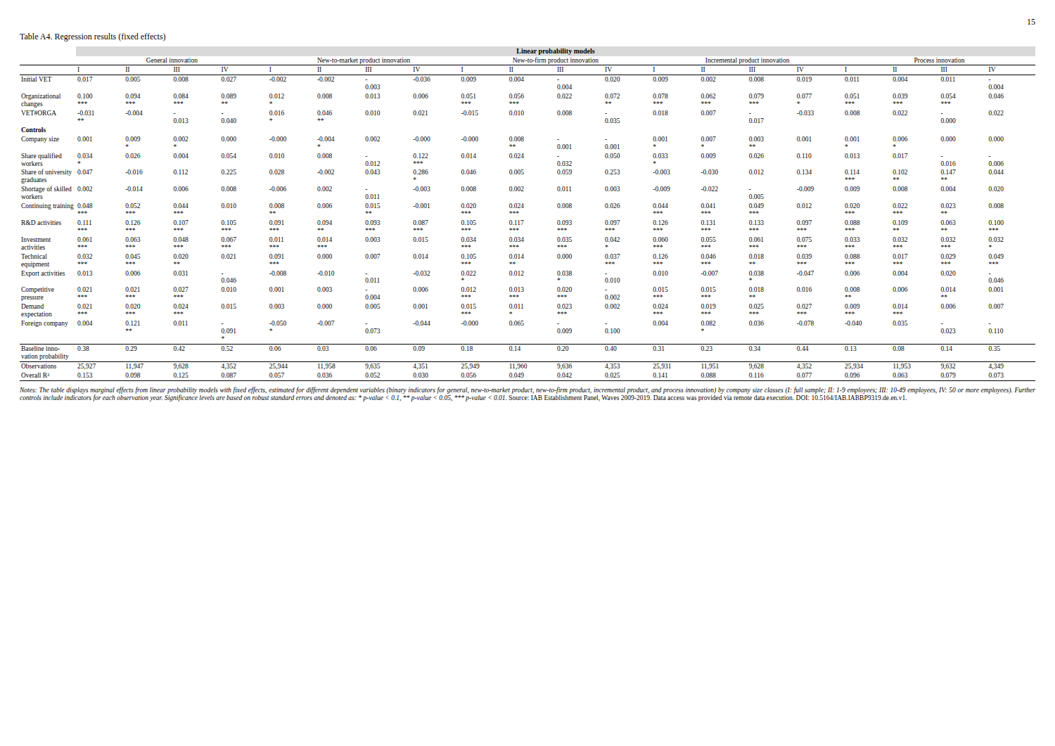15
Table A4. Regression results (fixed effects)
| | Linear probability models |
| | General innovation | New-to-market product innovation | New-to-firm product innovation | Incremental product innovation | Process innovation |
| | I | II | III | IV | I | II | III | IV | I | II | III | IV | I | II | III | IV | I | II | III | IV |
| Initial VET | 0.017 | 0.005 | 0.008 | 0.027 | -0.002 | -0.002 | - 0.003 | -0.036 | 0.009 | 0.004 | - 0.004 | 0.020 | 0.009 | 0.002 | 0.008 | 0.019 | 0.011 | 0.004 | 0.011 | - 0.004 |
| Organizational changes | 0.100 *** | 0.094 *** | 0.084 *** | 0.089 ** | 0.012 * | 0.008 | 0.013 | 0.006 | 0.051 *** | 0.056 *** | 0.022 | 0.072 ** | 0.078 *** | 0.062 *** | 0.079 *** | 0.077 * | 0.051 *** | 0.039 *** | 0.054 *** | 0.046 |
| VET#ORGA | -0.031 ** | -0.004 | - 0.013 | - 0.040 | 0.016 * | 0.046 ** | 0.010 | 0.021 | -0.015 | 0.010 | 0.008 | - 0.035 | 0.018 | 0.007 | - 0.017 | -0.033 | 0.008 | 0.022 | - 0.000 | 0.022 |
| Controls | |
| Company size | 0.001 | 0.009 * | 0.002 * | 0.000 | -0.000 | -0.004 * | 0.002 | -0.000 | -0.000 | 0.008 ** | - 0.001 | - 0.001 | 0.001 * | 0.007 * | 0.003 ** | 0.001 | 0.001 * | 0.006 * | 0.000 | 0.000 |
| Share qualified workers | 0.034 * | 0.026 | 0.004 | 0.054 | 0.010 | 0.008 | - 0.012 | 0.122 *** | 0.014 | 0.024 | - 0.032 | 0.050 | 0.033 * | 0.009 | 0.026 | 0.110 | 0.013 | 0.017 | - 0.016 | - 0.006 |
| Share of university graduates | 0.047 | -0.016 | 0.112 | 0.225 | 0.028 | -0.002 | 0.043 | 0.286 * | 0.046 | 0.005 | 0.059 | 0.253 | -0.003 | -0.030 | 0.012 | 0.134 | 0.114 *** | 0.102 ** | 0.147 ** | 0.044 |
| Shortage of skilled workers | 0.002 | -0.014 | 0.006 | 0.008 | -0.006 | 0.002 | - 0.011 | -0.003 | 0.008 | 0.002 | 0.011 | 0.003 | -0.009 | -0.022 | - 0.005 | -0.009 | 0.009 | 0.008 | 0.004 | 0.020 |
| Continuing training | 0.048 *** | 0.052 *** | 0.044 *** | 0.010 | 0.008 ** | 0.006 | 0.015 ** | -0.001 | 0.020 *** | 0.024 *** | 0.008 | 0.026 | 0.044 *** | 0.041 *** | 0.049 *** | 0.012 | 0.020 *** | 0.022 *** | 0.023 ** | 0.008 |
| R&D activities | 0.111 *** | 0.126 *** | 0.107 *** | 0.105 *** | 0.091 *** | 0.094 ** | 0.093 *** | 0.087 *** | 0.105 *** | 0.117 *** | 0.093 *** | 0.097 *** | 0.126 *** | 0.131 *** | 0.133 *** | 0.097 *** | 0.088 *** | 0.109 ** | 0.063 ** | 0.100 *** |
| Investment activities | 0.061 *** | 0.063 *** | 0.048 *** | 0.067 *** | 0.011 *** | 0.014 *** | 0.003 | 0.015 | 0.034 *** | 0.034 *** | 0.035 *** | 0.042 * | 0.060 *** | 0.055 *** | 0.061 *** | 0.075 *** | 0.033 *** | 0.032 *** | 0.032 *** | 0.032 * |
| Technical equipment | 0.032 *** | 0.045 *** | 0.020 ** | 0.021 | 0.091 *** | 0.000 | 0.007 | 0.014 | 0.105 *** | 0.014 ** | 0.000 | 0.037 *** | 0.126 *** | 0.046 *** | 0.018 ** | 0.039 *** | 0.088 *** | 0.017 *** | 0.029 *** | 0.049 *** |
| Export activities | 0.013 | 0.006 | 0.031 | - 0.046 | -0.008 | -0.010 | - 0.011 | -0.032 | 0.022 * | 0.012 | 0.038 * | - 0.010 | 0.010 | -0.007 | 0.038 * | -0.047 | 0.006 | 0.004 | 0.020 | - 0.046 |
| Competitive pressure | 0.021 *** | 0.021 *** | 0.027 *** | 0.010 | 0.001 | 0.003 | - 0.004 | 0.006 | 0.012 *** | 0.013 *** | 0.020 *** | - 0.002 | 0.015 *** | 0.015 *** | 0.018 ** | 0.016 | 0.008 ** | 0.006 | 0.014 ** | 0.001 |
| Demand expectation | 0.021 *** | 0.020 *** | 0.024 *** | 0.015 | 0.003 | 0.000 | 0.005 | 0.001 | 0.015 *** | 0.011 * | 0.023 *** | 0.002 | 0.024 *** | 0.019 *** | 0.025 *** | 0.027 *** | 0.009 *** | 0.014 *** | 0.006 | 0.007 |
| Foreign company | 0.004 | 0.121 ** | 0.011 | - 0.091 * | -0.050 * | -0.007 | - 0.073 | -0.044 | -0.000 | 0.065 | - 0.009 | - 0.100 | 0.004 | 0.082 * | 0.036 | -0.078 | -0.040 | 0.035 | - 0.023 | - 0.110 |
| Baseline inno-vation probability | 0.38 | 0.29 | 0.42 | 0.52 | 0.06 | 0.03 | 0.06 | 0.09 | 0.18 | 0.14 | 0.20 | 0.40 | 0.31 | 0.23 | 0.34 | 0.44 | 0.13 | 0.08 | 0.14 | 0.35 |
| Observations | 25,927 | 11,947 | 9,628 | 4,352 | 25,944 | 11,958 | 9,635 | 4,351 | 25,949 | 11,960 | 9,636 | 4,353 | 25,931 | 11,951 | 9,628 | 4,352 | 25,934 | 11,953 | 9,632 | 4,349 |
| Overall R² | 0.153 | 0.098 | 0.125 | 0.087 | 0.057 | 0.036 | 0.052 | 0.030 | 0.056 | 0.049 | 0.042 | 0.025 | 0.141 | 0.088 | 0.116 | 0.077 | 0.096 | 0.063 | 0.079 | 0.073 |
Notes: The table displays marginal effects from linear probability models with fixed effects, estimated for different dependent variables (binary indicators for general, new-to-market product, new-to-firm product, incremental product, and process innovation) by company size classes (I: full sample; II: 1-9 employees; III: 10-49 employees, IV: 50 or more employees). Further controls include indicators for each observation year. Significance levels are based on robust standard errors and denoted as: * p-value < 0.1, ** p-value < 0.05, *** p-value < 0.01. Source: IAB Establishment Panel, Waves 2009-2019. Data access was provided via remote data execution. DOI: 10.5164/IAB.IABBP9319.de.en.v1.